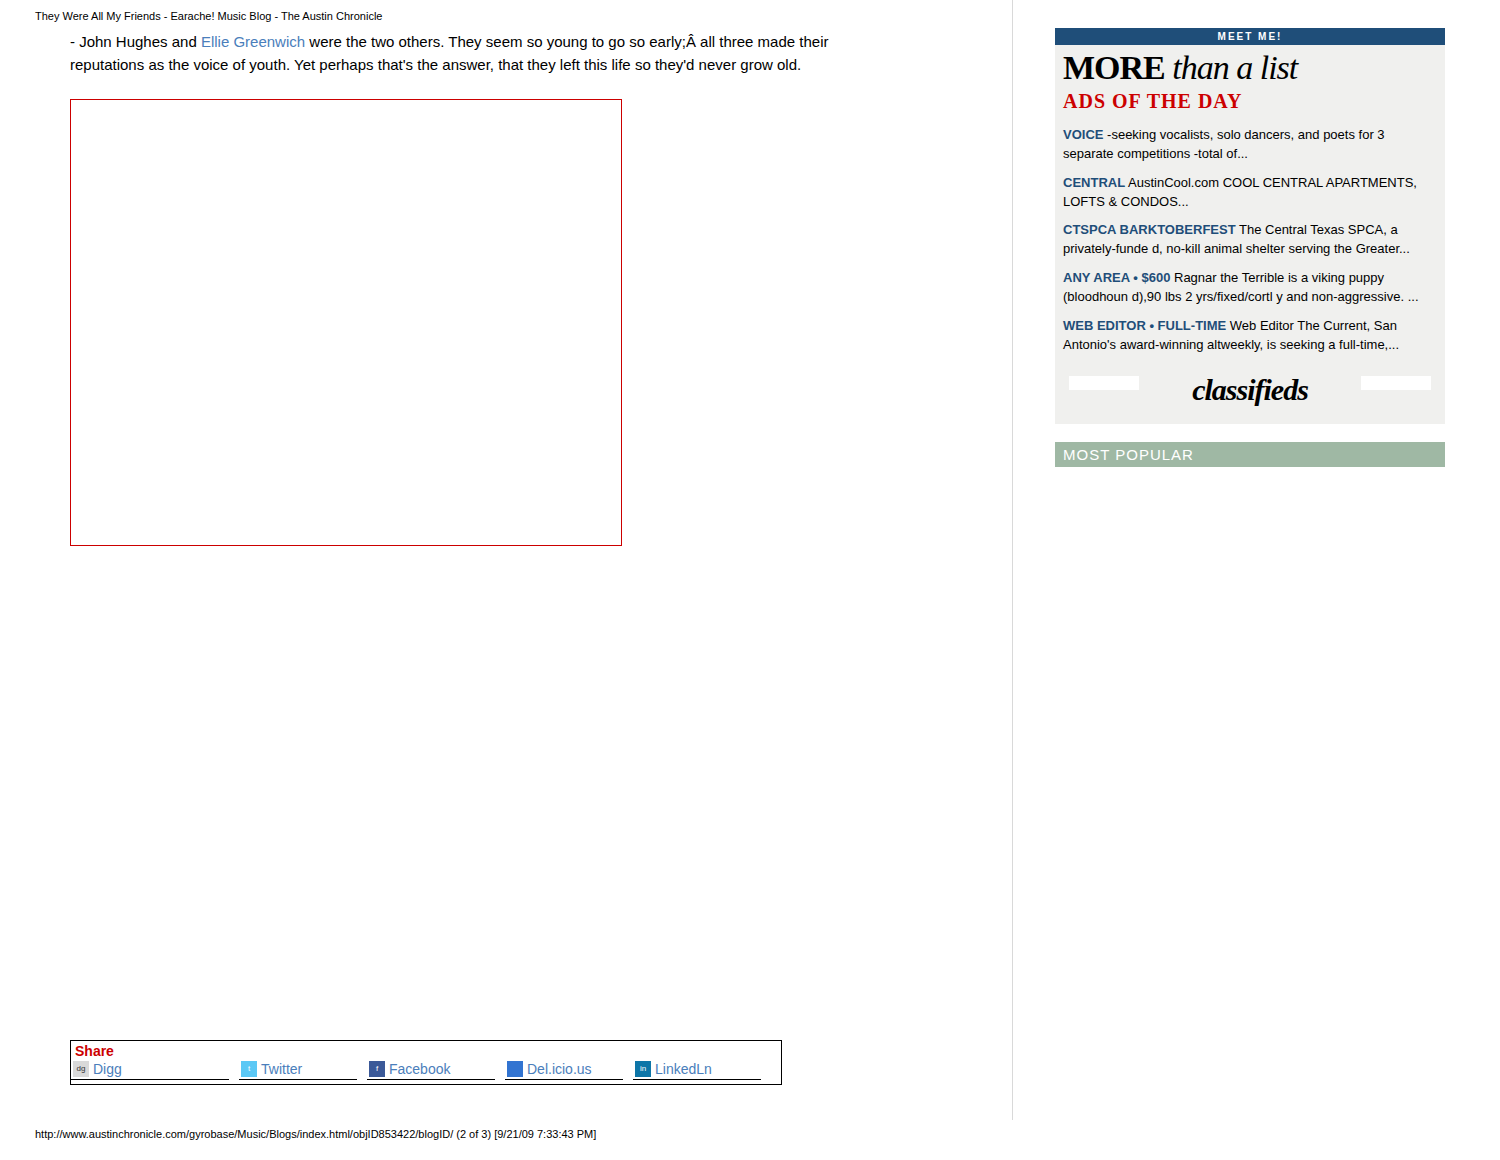They Were All My Friends - Earache! Music Blog - The Austin Chronicle
- John Hughes and Ellie Greenwich were the two others. They seem so young to go so early;Â all three made their reputations as the voice of youth. Yet perhaps that's the answer, that they left this life so they'd never grow old.
Share
dg Digg
tTwitter
fFacebook
Del.icio.us
in LinkedLn
MEET ME!
MORE than a list
ADS OF THE DAY
VOICE -seeking vocalists, solo dancers, and poets for 3 separate competitions -total of...
CENTRAL AustinCool.com COOL CENTRAL APARTMENTS, LOFTS & CONDOS...
CTSPCA BARKTOBERFEST The Central Texas SPCA, a privately-funde d, no-kill animal shelter serving the Greater...
ANY AREA • $600 Ragnar the Terrible is a viking puppy (bloodhoun d),90 lbs 2 yrs/fixed/cortl y and non-aggressive. ...
WEB EDITOR • FULL-TIME Web Editor The Current, San Antonio's award-winning altweekly, is seeking a full-time,...
classifieds
MOST POPULAR
http://www.austinchronicle.com/gyrobase/Music/Blogs/index.html/objID853422/blogID/ (2 of 3) [9/21/09 7:33:43 PM]